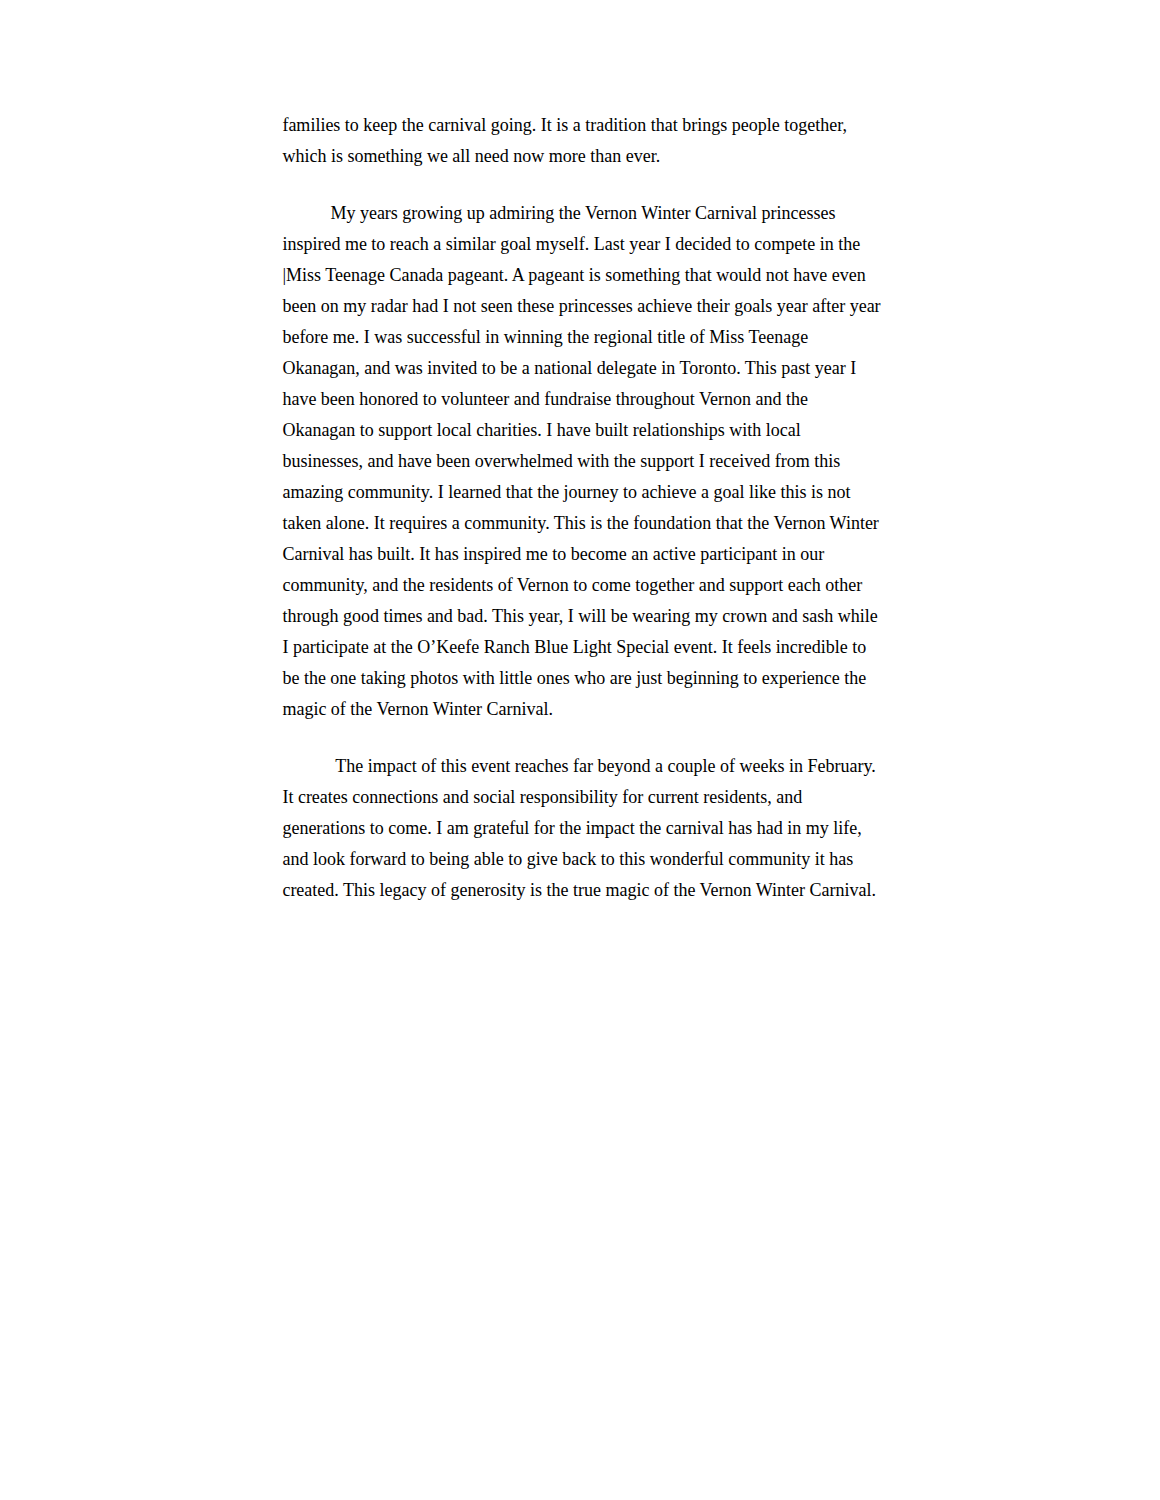families to keep the carnival going. It is a tradition that brings people together, which is something we all need now more than ever.
My years growing up admiring the Vernon Winter Carnival princesses inspired me to reach a similar goal myself. Last year I decided to compete in the |Miss Teenage Canada pageant. A pageant is something that would not have even been on my radar had I not seen these princesses achieve their goals year after year before me. I was successful in winning the regional title of Miss Teenage Okanagan, and was invited to be a national delegate in Toronto. This past year I have been honored to volunteer and fundraise throughout Vernon and the Okanagan to support local charities. I have built relationships with local businesses, and have been overwhelmed with the support I received from this amazing community. I learned that the journey to achieve a goal like this is not taken alone. It requires a community. This is the foundation that the Vernon Winter Carnival has built. It has inspired me to become an active participant in our community, and the residents of Vernon to come together and support each other through good times and bad. This year, I will be wearing my crown and sash while I participate at the O’Keefe Ranch Blue Light Special event. It feels incredible to be the one taking photos with little ones who are just beginning to experience the magic of the Vernon Winter Carnival.
The impact of this event reaches far beyond a couple of weeks in February. It creates connections and social responsibility for current residents, and generations to come. I am grateful for the impact the carnival has had in my life, and look forward to being able to give back to this wonderful community it has created. This legacy of generosity is the true magic of the Vernon Winter Carnival.